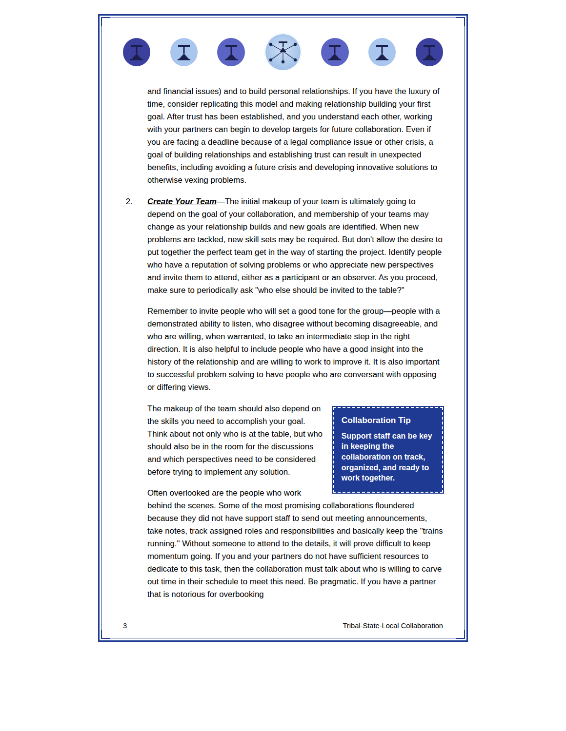and financial issues) and to build personal relationships. If you have the luxury of time, consider replicating this model and making relationship building your first goal. After trust has been established, and you understand each other, working with your partners can begin to develop targets for future collaboration. Even if you are facing a deadline because of a legal compliance issue or other crisis, a goal of building relationships and establishing trust can result in unexpected benefits, including avoiding a future crisis and developing innovative solutions to otherwise vexing problems.
2.
Create Your Team—The initial makeup of your team is ultimately going to depend on the goal of your collaboration, and membership of your teams may change as your relationship builds and new goals are identified. When new problems are tackled, new skill sets may be required. But don't allow the desire to put together the perfect team get in the way of starting the project. Identify people who have a reputation of solving problems or who appreciate new perspectives and invite them to attend, either as a participant or an observer. As you proceed, make sure to periodically ask "who else should be invited to the table?"
Remember to invite people who will set a good tone for the group—people with a demonstrated ability to listen, who disagree without becoming disagreeable, and who are willing, when warranted, to take an intermediate step in the right direction. It is also helpful to include people who have a good insight into the history of the relationship and are willing to work to improve it. It is also important to successful problem solving to have people who are conversant with opposing or differing views.
Collaboration Tip
Support staff can be key in keeping the collaboration on track, organized, and ready to work together.
The makeup of the team should also depend on the skills you need to accomplish your goal. Think about not only who is at the table, but who should also be in the room for the discussions and which perspectives need to be considered before trying to implement any solution.
Often overlooked are the people who work behind the scenes. Some of the most promising collaborations floundered because they did not have support staff to send out meeting announcements, take notes, track assigned roles and responsibilities and basically keep the "trains running." Without someone to attend to the details, it will prove difficult to keep momentum going. If you and your partners do not have sufficient resources to dedicate to this task, then the collaboration must talk about who is willing to carve out time in their schedule to meet this need. Be pragmatic. If you have a partner that is notorious for overbooking
3
Tribal-State-Local Collaboration